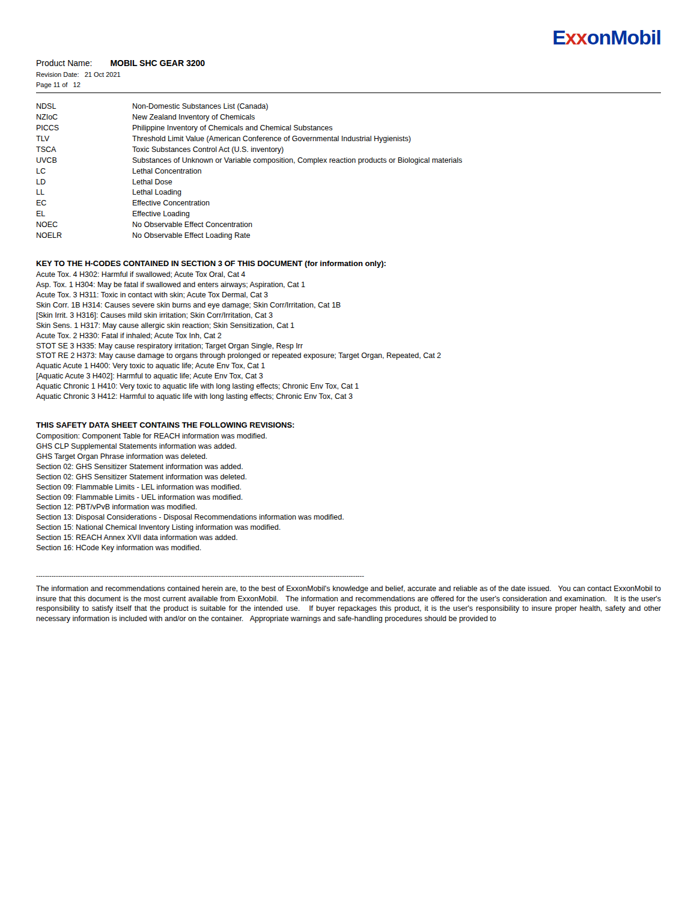Exx on Mobil
Product Name: MOBIL SHC GEAR 3200
Revision Date: 21 Oct 2021
Page 11 of 12
| NDSL | Non-Domestic Substances List (Canada) |
| NZIoC | New Zealand Inventory of Chemicals |
| PICCS | Philippine Inventory of Chemicals and Chemical Substances |
| TLV | Threshold Limit Value (American Conference of Governmental Industrial Hygienists) |
| TSCA | Toxic Substances Control Act (U.S. inventory) |
| UVCB | Substances of Unknown or Variable composition, Complex reaction products or Biological materials |
| LC | Lethal Concentration |
| LD | Lethal Dose |
| LL | Lethal Loading |
| EC | Effective Concentration |
| EL | Effective Loading |
| NOEC | No Observable Effect Concentration |
| NOELR | No Observable Effect Loading Rate |
KEY TO THE H-CODES CONTAINED IN SECTION 3 OF THIS DOCUMENT (for information only):
Acute Tox. 4 H302: Harmful if swallowed; Acute Tox Oral, Cat 4
Asp. Tox. 1 H304: May be fatal if swallowed and enters airways; Aspiration, Cat 1
Acute Tox. 3 H311: Toxic in contact with skin; Acute Tox Dermal, Cat 3
Skin Corr. 1B H314: Causes severe skin burns and eye damage; Skin Corr/Irritation, Cat 1B
[Skin Irrit. 3 H316]: Causes mild skin irritation; Skin Corr/Irritation, Cat 3
Skin Sens. 1 H317: May cause allergic skin reaction; Skin Sensitization, Cat 1
Acute Tox. 2 H330: Fatal if inhaled; Acute Tox Inh, Cat 2
STOT SE 3 H335: May cause respiratory irritation; Target Organ Single, Resp Irr
STOT RE 2 H373: May cause damage to organs through prolonged or repeated exposure; Target Organ, Repeated, Cat 2
Aquatic Acute 1 H400: Very toxic to aquatic life; Acute Env Tox, Cat 1
[Aquatic Acute 3 H402]: Harmful to aquatic life; Acute Env Tox, Cat 3
Aquatic Chronic 1 H410: Very toxic to aquatic life with long lasting effects; Chronic Env Tox, Cat 1
Aquatic Chronic 3 H412: Harmful to aquatic life with long lasting effects; Chronic Env Tox, Cat 3
THIS SAFETY DATA SHEET CONTAINS THE FOLLOWING REVISIONS:
Composition: Component Table for REACH information was modified.
GHS CLP Supplemental Statements information was added.
GHS Target Organ Phrase information was deleted.
Section 02: GHS Sensitizer Statement information was added.
Section 02: GHS Sensitizer Statement information was deleted.
Section 09: Flammable Limits - LEL information was modified.
Section 09: Flammable Limits - UEL information was modified.
Section 12: PBT/vPvB information was modified.
Section 13: Disposal Considerations - Disposal Recommendations information was modified.
Section 15: National Chemical Inventory Listing information was modified.
Section 15: REACH Annex XVII data information was added.
Section 16: HCode Key information was modified.
-----------------------------------------------------------------------------------------------------------------------------------------------------
The information and recommendations contained herein are, to the best of ExxonMobil's knowledge and belief, accurate and reliable as of the date issued. You can contact ExxonMobil to insure that this document is the most current available from ExxonMobil. The information and recommendations are offered for the user's consideration and examination. It is the user's responsibility to satisfy itself that the product is suitable for the intended use. If buyer repackages this product, it is the user's responsibility to insure proper health, safety and other necessary information is included with and/or on the container. Appropriate warnings and safe-handling procedures should be provided to